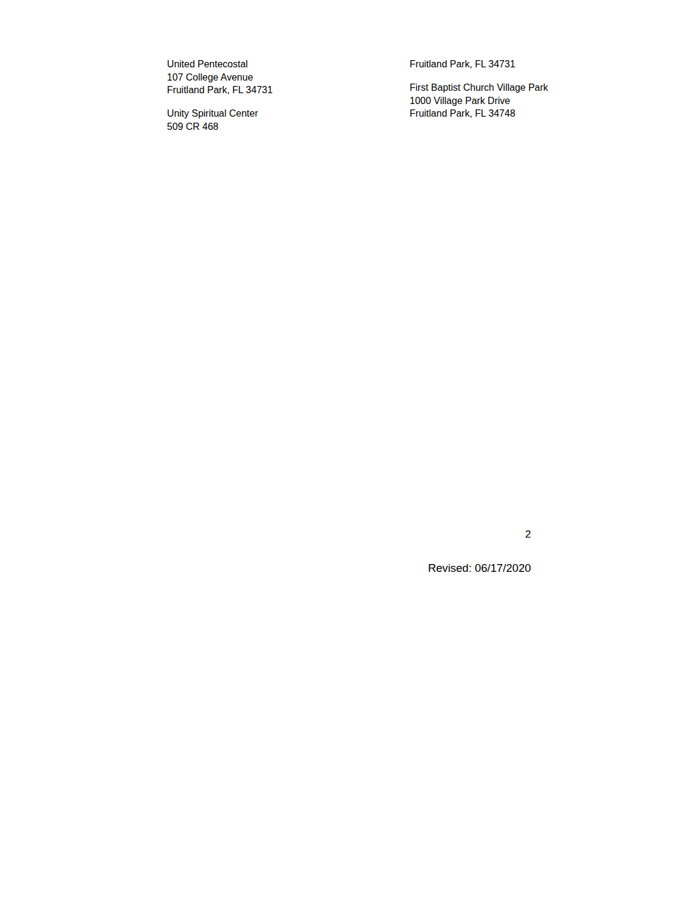United Pentecostal
107 College Avenue
Fruitland Park, FL 34731
Unity Spiritual Center
509 CR 468
Fruitland Park, FL 34731
First Baptist Church Village Park
1000 Village Park Drive
Fruitland Park, FL 34748
2
Revised: 06/17/2020